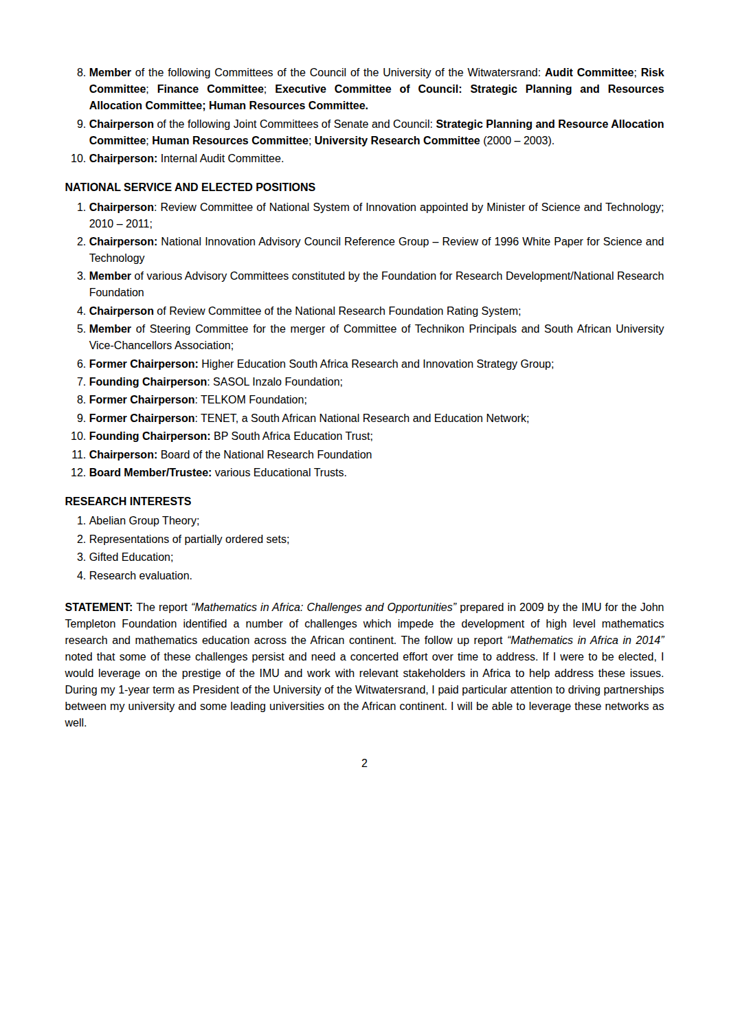Member of the following Committees of the Council of the University of the Witwatersrand: Audit Committee; Risk Committee; Finance Committee; Executive Committee of Council: Strategic Planning and Resources Allocation Committee; Human Resources Committee.
Chairperson of the following Joint Committees of Senate and Council: Strategic Planning and Resource Allocation Committee; Human Resources Committee; University Research Committee (2000 – 2003).
Chairperson: Internal Audit Committee.
National Service and Elected Positions
Chairperson: Review Committee of National System of Innovation appointed by Minister of Science and Technology; 2010 – 2011;
Chairperson: National Innovation Advisory Council Reference Group – Review of 1996 White Paper for Science and Technology
Member of various Advisory Committees constituted by the Foundation for Research Development/National Research Foundation
Chairperson of Review Committee of the National Research Foundation Rating System;
Member of Steering Committee for the merger of Committee of Technikon Principals and South African University Vice-Chancellors Association;
Former Chairperson: Higher Education South Africa Research and Innovation Strategy Group;
Founding Chairperson: SASOL Inzalo Foundation;
Former Chairperson: TELKOM Foundation;
Former Chairperson: TENET, a South African National Research and Education Network;
Founding Chairperson: BP South Africa Education Trust;
Chairperson: Board of the National Research Foundation
Board Member/Trustee: various Educational Trusts.
Research Interests
Abelian Group Theory;
Representations of partially ordered sets;
Gifted Education;
Research evaluation.
STATEMENT: The report “Mathematics in Africa: Challenges and Opportunities” prepared in 2009 by the IMU for the John Templeton Foundation identified a number of challenges which impede the development of high level mathematics research and mathematics education across the African continent. The follow up report “Mathematics in Africa in 2014” noted that some of these challenges persist and need a concerted effort over time to address. If I were to be elected, I would leverage on the prestige of the IMU and work with relevant stakeholders in Africa to help address these issues. During my 1-year term as President of the University of the Witwatersrand, I paid particular attention to driving partnerships between my university and some leading universities on the African continent. I will be able to leverage these networks as well.
2